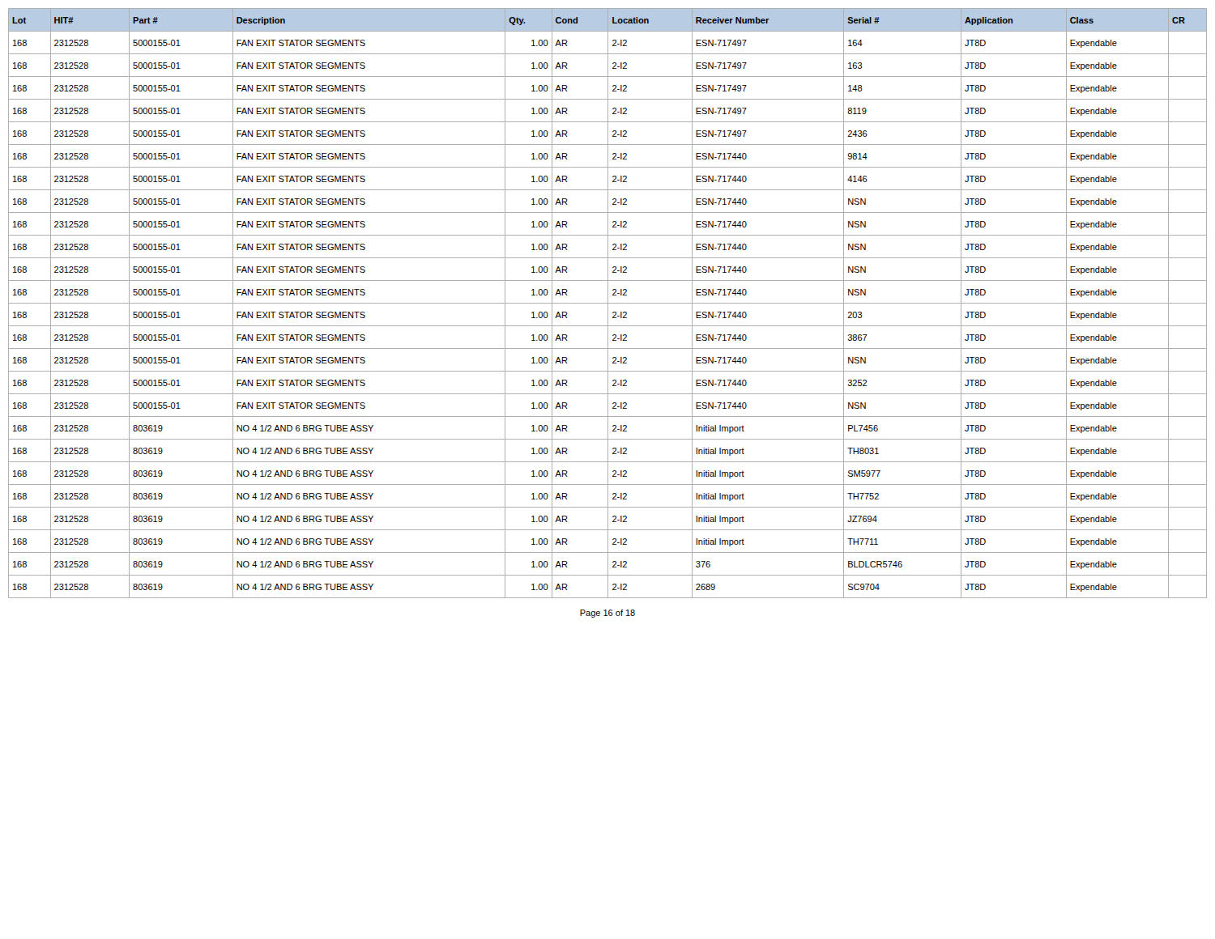| Lot | HIT# | Part # | Description | Qty. | Cond | Location | Receiver Number | Serial # | Application | Class | CR |
| --- | --- | --- | --- | --- | --- | --- | --- | --- | --- | --- | --- |
| 168 | 2312528 | 5000155-01 | FAN EXIT STATOR SEGMENTS | 1.00 | AR | 2-I2 | ESN-717497 | 164 | JT8D | Expendable | |
| 168 | 2312528 | 5000155-01 | FAN EXIT STATOR SEGMENTS | 1.00 | AR | 2-I2 | ESN-717497 | 163 | JT8D | Expendable | |
| 168 | 2312528 | 5000155-01 | FAN EXIT STATOR SEGMENTS | 1.00 | AR | 2-I2 | ESN-717497 | 148 | JT8D | Expendable | |
| 168 | 2312528 | 5000155-01 | FAN EXIT STATOR SEGMENTS | 1.00 | AR | 2-I2 | ESN-717497 | 8119 | JT8D | Expendable | |
| 168 | 2312528 | 5000155-01 | FAN EXIT STATOR SEGMENTS | 1.00 | AR | 2-I2 | ESN-717497 | 2436 | JT8D | Expendable | |
| 168 | 2312528 | 5000155-01 | FAN EXIT STATOR SEGMENTS | 1.00 | AR | 2-I2 | ESN-717440 | 9814 | JT8D | Expendable | |
| 168 | 2312528 | 5000155-01 | FAN EXIT STATOR SEGMENTS | 1.00 | AR | 2-I2 | ESN-717440 | 4146 | JT8D | Expendable | |
| 168 | 2312528 | 5000155-01 | FAN EXIT STATOR SEGMENTS | 1.00 | AR | 2-I2 | ESN-717440 | NSN | JT8D | Expendable | |
| 168 | 2312528 | 5000155-01 | FAN EXIT STATOR SEGMENTS | 1.00 | AR | 2-I2 | ESN-717440 | NSN | JT8D | Expendable | |
| 168 | 2312528 | 5000155-01 | FAN EXIT STATOR SEGMENTS | 1.00 | AR | 2-I2 | ESN-717440 | NSN | JT8D | Expendable | |
| 168 | 2312528 | 5000155-01 | FAN EXIT STATOR SEGMENTS | 1.00 | AR | 2-I2 | ESN-717440 | NSN | JT8D | Expendable | |
| 168 | 2312528 | 5000155-01 | FAN EXIT STATOR SEGMENTS | 1.00 | AR | 2-I2 | ESN-717440 | NSN | JT8D | Expendable | |
| 168 | 2312528 | 5000155-01 | FAN EXIT STATOR SEGMENTS | 1.00 | AR | 2-I2 | ESN-717440 | 203 | JT8D | Expendable | |
| 168 | 2312528 | 5000155-01 | FAN EXIT STATOR SEGMENTS | 1.00 | AR | 2-I2 | ESN-717440 | 3867 | JT8D | Expendable | |
| 168 | 2312528 | 5000155-01 | FAN EXIT STATOR SEGMENTS | 1.00 | AR | 2-I2 | ESN-717440 | NSN | JT8D | Expendable | |
| 168 | 2312528 | 5000155-01 | FAN EXIT STATOR SEGMENTS | 1.00 | AR | 2-I2 | ESN-717440 | 3252 | JT8D | Expendable | |
| 168 | 2312528 | 5000155-01 | FAN EXIT STATOR SEGMENTS | 1.00 | AR | 2-I2 | ESN-717440 | NSN | JT8D | Expendable | |
| 168 | 2312528 | 803619 | NO 4 1/2 AND 6 BRG TUBE ASSY | 1.00 | AR | 2-I2 | Initial Import | PL7456 | JT8D | Expendable | |
| 168 | 2312528 | 803619 | NO 4 1/2 AND 6 BRG TUBE ASSY | 1.00 | AR | 2-I2 | Initial Import | TH8031 | JT8D | Expendable | |
| 168 | 2312528 | 803619 | NO 4 1/2 AND 6 BRG TUBE ASSY | 1.00 | AR | 2-I2 | Initial Import | SM5977 | JT8D | Expendable | |
| 168 | 2312528 | 803619 | NO 4 1/2 AND 6 BRG TUBE ASSY | 1.00 | AR | 2-I2 | Initial Import | TH7752 | JT8D | Expendable | |
| 168 | 2312528 | 803619 | NO 4 1/2 AND 6 BRG TUBE ASSY | 1.00 | AR | 2-I2 | Initial Import | JZ7694 | JT8D | Expendable | |
| 168 | 2312528 | 803619 | NO 4 1/2 AND 6 BRG TUBE ASSY | 1.00 | AR | 2-I2 | Initial Import | TH7711 | JT8D | Expendable | |
| 168 | 2312528 | 803619 | NO 4 1/2 AND 6 BRG TUBE ASSY | 1.00 | AR | 2-I2 | 376 | BLDLCR5746 | JT8D | Expendable | |
| 168 | 2312528 | 803619 | NO 4 1/2 AND 6 BRG TUBE ASSY | 1.00 | AR | 2-I2 | 2689 | SC9704 | JT8D | Expendable | |
Page 16 of 18